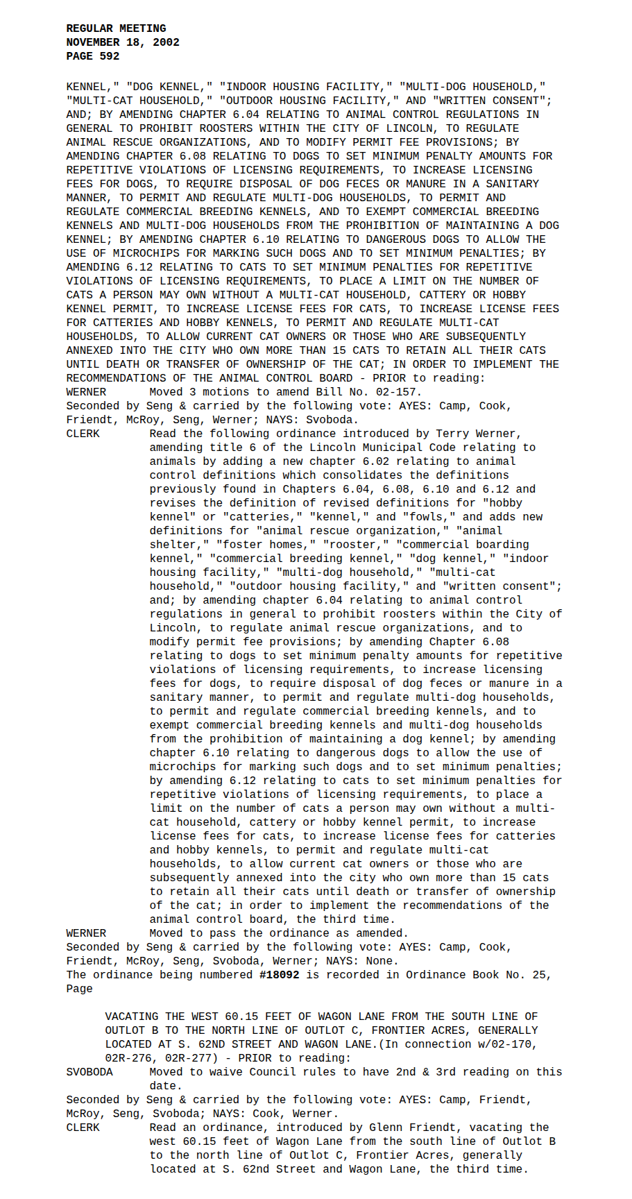REGULAR MEETING
NOVEMBER 18, 2002
PAGE 592
KENNEL," "DOG KENNEL," "INDOOR HOUSING FACILITY," "MULTI-DOG HOUSEHOLD," "MULTI-CAT HOUSEHOLD," "OUTDOOR HOUSING FACILITY," AND "WRITTEN CONSENT"; AND; BY AMENDING CHAPTER 6.04 RELATING TO ANIMAL CONTROL REGULATIONS IN GENERAL TO PROHIBIT ROOSTERS WITHIN THE CITY OF LINCOLN, TO REGULATE ANIMAL RESCUE ORGANIZATIONS, AND TO MODIFY PERMIT FEE PROVISIONS; BY AMENDING CHAPTER 6.08 RELATING TO DOGS TO SET MINIMUM PENALTY AMOUNTS FOR REPETITIVE VIOLATIONS OF LICENSING REQUIREMENTS, TO INCREASE LICENSING FEES FOR DOGS, TO REQUIRE DISPOSAL OF DOG FECES OR MANURE IN A SANITARY MANNER, TO PERMIT AND REGULATE MULTI-DOG HOUSEHOLDS, TO PERMIT AND REGULATE COMMERCIAL BREEDING KENNELS, AND TO EXEMPT COMMERCIAL BREEDING KENNELS AND MULTI-DOG HOUSEHOLDS FROM THE PROHIBITION OF MAINTAINING A DOG KENNEL; BY AMENDING CHAPTER 6.10 RELATING TO DANGEROUS DOGS TO ALLOW THE USE OF MICROCHIPS FOR MARKING SUCH DOGS AND TO SET MINIMUM PENALTIES; BY AMENDING 6.12 RELATING TO CATS TO SET MINIMUM PENALTIES FOR REPETITIVE VIOLATIONS OF LICENSING REQUIREMENTS, TO PLACE A LIMIT ON THE NUMBER OF CATS A PERSON MAY OWN WITHOUT A MULTI-CAT HOUSEHOLD, CATTERY OR HOBBY KENNEL PERMIT, TO INCREASE LICENSE FEES FOR CATS, TO INCREASE LICENSE FEES FOR CATTERIES AND HOBBY KENNELS, TO PERMIT AND REGULATE MULTI-CAT HOUSEHOLDS, TO ALLOW CURRENT CAT OWNERS OR THOSE WHO ARE SUBSEQUENTLY ANNEXED INTO THE CITY WHO OWN MORE THAN 15 CATS TO RETAIN ALL THEIR CATS UNTIL DEATH OR TRANSFER OF OWNERSHIP OF THE CAT; IN ORDER TO IMPLEMENT THE RECOMMENDATIONS OF THE ANIMAL CONTROL BOARD - PRIOR to reading:
WERNER
Moved 3 motions to amend Bill No. 02-157.
Seconded by Seng & carried by the following vote: AYES: Camp, Cook, Friendt, McRoy, Seng, Werner; NAYS: Svoboda.
CLERK
Read the following ordinance introduced by Terry Werner, amending title 6 of the Lincoln Municipal Code relating to animals by adding a new chapter 6.02 relating to animal control definitions which consolidates the definitions previously found in Chapters 6.04, 6.08, 6.10 and 6.12 and revises the definition of revised definitions for "hobby kennel" or "catteries," "kennel," and "fowls," and adds new definitions for "animal rescue organization," "animal shelter," "foster homes," "rooster," "commercial boarding kennel," "commercial breeding kennel," "dog kennel," "indoor housing facility," "multi-dog household," "multi-cat household," "outdoor housing facility," and "written consent"; and; by amending chapter 6.04 relating to animal control regulations in general to prohibit roosters within the City of Lincoln, to regulate animal rescue organizations, and to modify permit fee provisions; by amending Chapter 6.08 relating to dogs to set minimum penalty amounts for repetitive violations of licensing requirements, to increase licensing fees for dogs, to require disposal of dog feces or manure in a sanitary manner, to permit and regulate multi-dog households, to permit and regulate commercial breeding kennels, and to exempt commercial breeding kennels and multi-dog households from the prohibition of maintaining a dog kennel; by amending chapter 6.10 relating to dangerous dogs to allow the use of microchips for marking such dogs and to set minimum penalties; by amending 6.12 relating to cats to set minimum penalties for repetitive violations of licensing requirements, to place a limit on the number of cats a person may own without a multi-cat household, cattery or hobby kennel permit, to increase license fees for cats, to increase license fees for catteries and hobby kennels, to permit and regulate multi-cat households, to allow current cat owners or those who are subsequently annexed into the city who own more than 15 cats to retain all their cats until death or transfer of ownership of the cat; in order to implement the recommendations of the animal control board, the third time.
WERNER
Moved to pass the ordinance as amended.
Seconded by Seng & carried by the following vote: AYES: Camp, Cook, Friendt, McRoy, Seng, Svoboda, Werner; NAYS: None.
The ordinance being numbered #18092 is recorded in Ordinance Book No. 25, Page
VACATING THE WEST 60.15 FEET OF WAGON LANE FROM THE SOUTH LINE OF OUTLOT B TO THE NORTH LINE OF OUTLOT C, FRONTIER ACRES, GENERALLY LOCATED AT S. 62ND STREET AND WAGON LANE.(In connection w/02-170, 02R-276, 02R-277) - PRIOR to reading:
SVOBODA
Moved to waive Council rules to have 2nd & 3rd reading on this date.
Seconded by Seng & carried by the following vote: AYES: Camp, Friendt, McRoy, Seng, Svoboda; NAYS: Cook, Werner.
CLERK
Read an ordinance, introduced by Glenn Friendt, vacating the west 60.15 feet of Wagon Lane from the south line of Outlot B to the north line of Outlot C, Frontier Acres, generally located at S. 62nd Street and Wagon Lane, the third time.